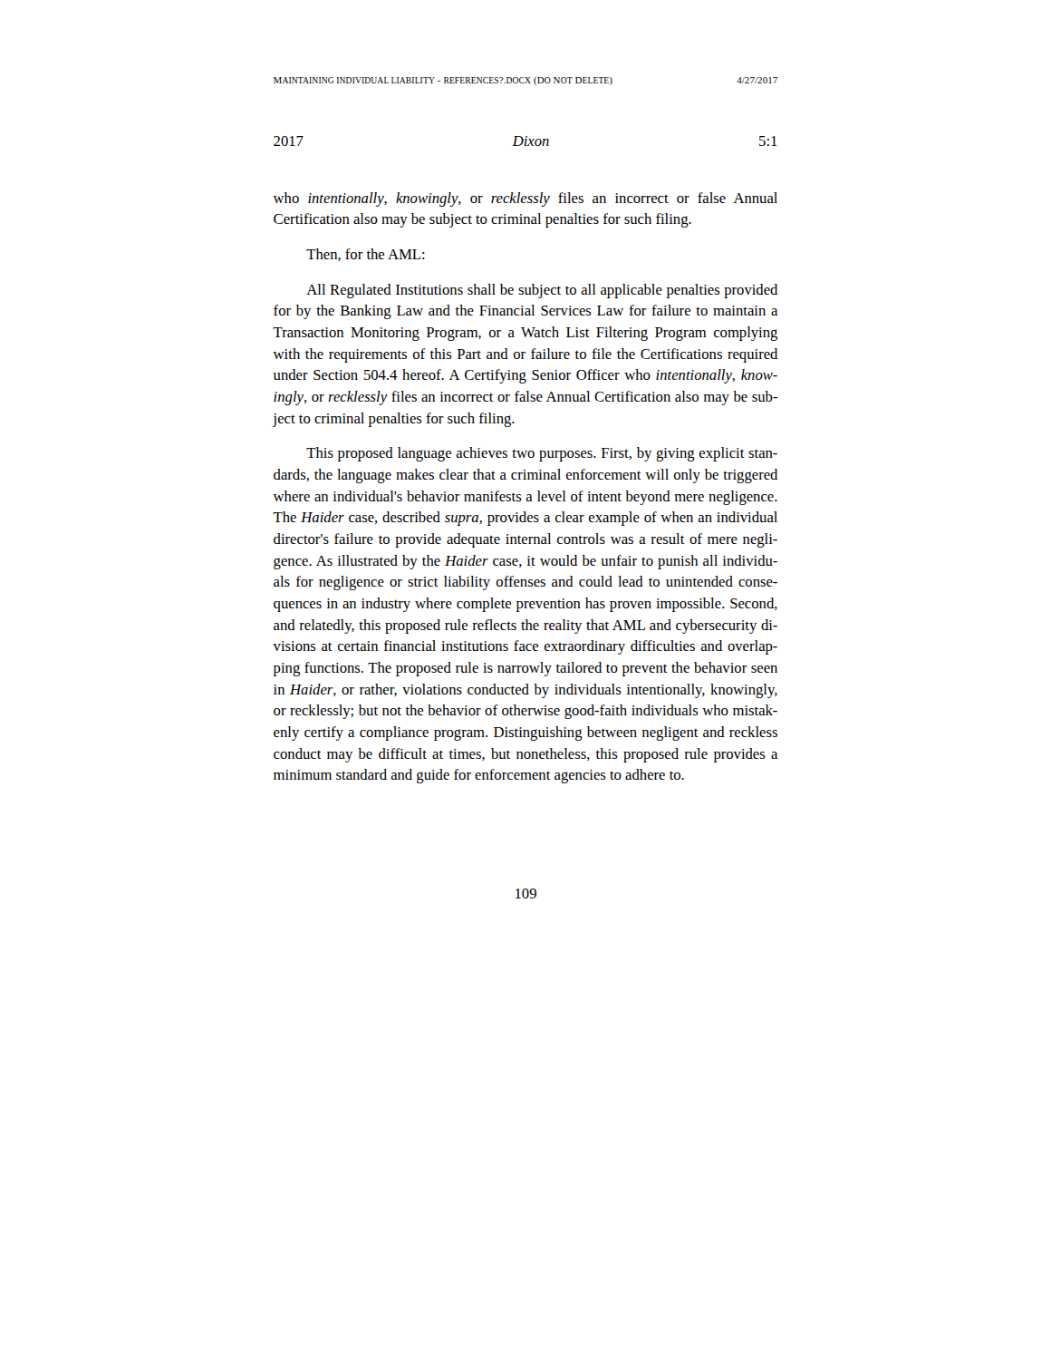MAINTAINING INDIVIDUAL LIABILITY - REFERENCES?.DOCX (DO NOT DELETE) 4/27/2017
2017 Dixon 5:1
who intentionally, knowingly, or recklessly files an incorrect or false Annual Certification also may be subject to criminal penalties for such filing.
Then, for the AML:
All Regulated Institutions shall be subject to all applicable penalties provided for by the Banking Law and the Financial Services Law for failure to maintain a Transaction Monitoring Program, or a Watch List Filtering Program complying with the requirements of this Part and or failure to file the Certifications required under Section 504.4 hereof. A Certifying Senior Officer who intentionally, knowingly, or recklessly files an incorrect or false Annual Certification also may be subject to criminal penalties for such filing.
This proposed language achieves two purposes. First, by giving explicit standards, the language makes clear that a criminal enforcement will only be triggered where an individual's behavior manifests a level of intent beyond mere negligence. The Haider case, described supra, provides a clear example of when an individual director's failure to provide adequate internal controls was a result of mere negligence. As illustrated by the Haider case, it would be unfair to punish all individuals for negligence or strict liability offenses and could lead to unintended consequences in an industry where complete prevention has proven impossible. Second, and relatedly, this proposed rule reflects the reality that AML and cybersecurity divisions at certain financial institutions face extraordinary difficulties and overlapping functions. The proposed rule is narrowly tailored to prevent the behavior seen in Haider, or rather, violations conducted by individuals intentionally, knowingly, or recklessly; but not the behavior of otherwise good-faith individuals who mistakenly certify a compliance program. Distinguishing between negligent and reckless conduct may be difficult at times, but nonetheless, this proposed rule provides a minimum standard and guide for enforcement agencies to adhere to.
109